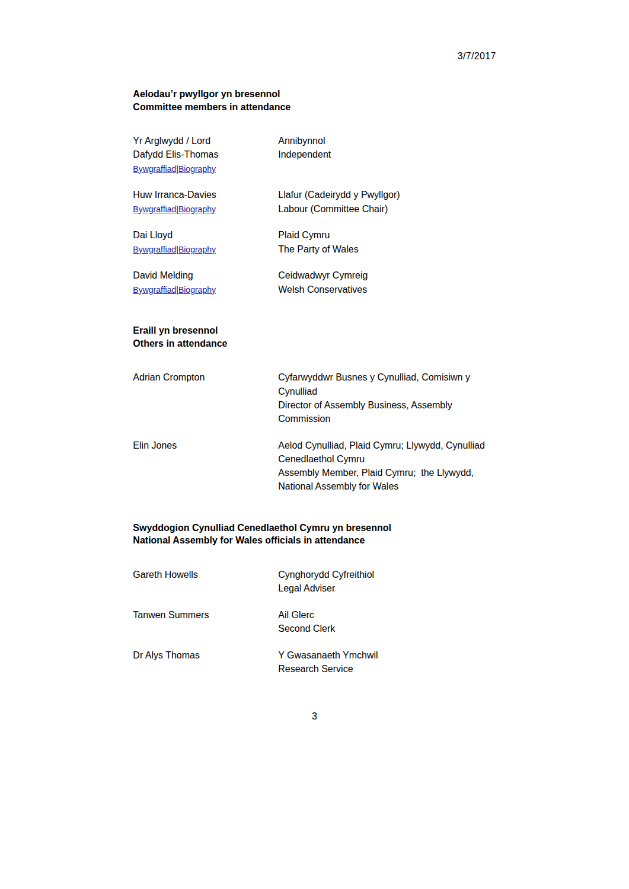3/7/2017
Aelodau’r pwyllgor yn bresennol
Committee members in attendance
| Yr Arglwydd / Lord Dafydd Elis-Thomas Bywgraffiad / Biography | Annibynnol Independent |
| Huw Irranca-Davies Bywgraffiad / Biography | Llafur (Cadeirydd y Pwyllgor) Labour (Committee Chair) |
| Dai Lloyd Bywgraffiad / Biography | Plaid Cymru The Party of Wales |
| David Melding Bywgraffiad / Biography | Ceidwadwyr Cymreig Welsh Conservatives |
Eraill yn bresennol
Others in attendance
| Adrian Crompton | Cyfarwyddwr Busnes y Cynulliad, Comisiwn y Cynulliad Director of Assembly Business, Assembly Commission |
| Elin Jones | Aelod Cynulliad, Plaid Cymru; Llywydd, Cynulliad Cenedlaethol Cymru Assembly Member, Plaid Cymru; the Llywydd, National Assembly for Wales |
Swyddogion Cynulliad Cenedlaethol Cymru yn bresennol
National Assembly for Wales officials in attendance
| Gareth Howells | Cynghorydd Cyfreithiol Legal Adviser |
| Tanwen Summers | Ail Glerc Second Clerk |
| Dr Alys Thomas | Y Gwasanaeth Ymchwil Research Service |
3